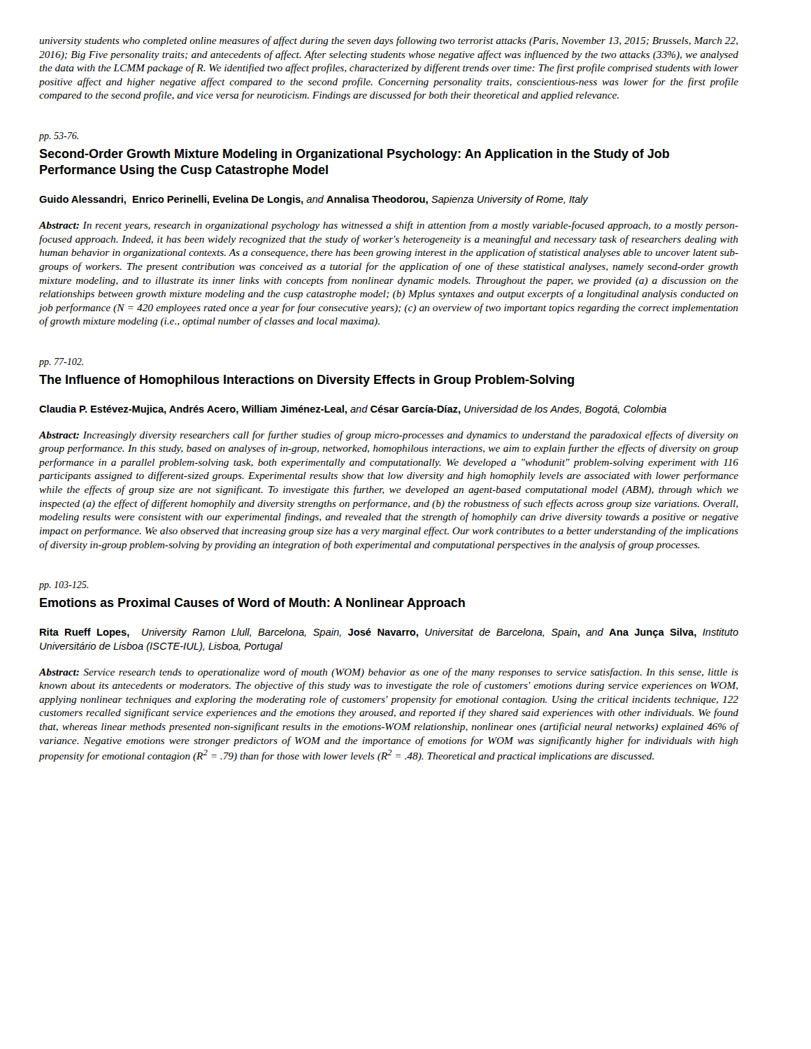university students who completed online measures of affect during the seven days following two terrorist attacks (Paris, November 13, 2015; Brussels, March 22, 2016); Big Five personality traits; and antecedents of affect. After selecting students whose negative affect was influenced by the two attacks (33%), we analysed the data with the LCMM package of R. We identified two affect profiles, characterized by different trends over time: The first profile comprised students with lower positive affect and higher negative affect compared to the second profile. Concerning personality traits, conscientious-ness was lower for the first profile compared to the second profile, and vice versa for neuroticism. Findings are discussed for both their theoretical and applied relevance.
pp. 53-76.
Second-Order Growth Mixture Modeling in Organizational Psychology: An Application in the Study of Job Performance Using the Cusp Catastrophe Model
Guido Alessandri, Enrico Perinelli, Evelina De Longis, and Annalisa Theodorou, Sapienza University of Rome, Italy
Abstract: In recent years, research in organizational psychology has witnessed a shift in attention from a mostly variable-focused approach, to a mostly person-focused approach. Indeed, it has been widely recognized that the study of worker's heterogeneity is a meaningful and necessary task of researchers dealing with human behavior in organizational contexts. As a consequence, there has been growing interest in the application of statistical analyses able to uncover latent sub-groups of workers. The present contribution was conceived as a tutorial for the application of one of these statistical analyses, namely second-order growth mixture modeling, and to illustrate its inner links with concepts from nonlinear dynamic models. Throughout the paper, we provided (a) a discussion on the relationships between growth mixture modeling and the cusp catastrophe model; (b) Mplus syntaxes and output excerpts of a longitudinal analysis conducted on job performance (N = 420 employees rated once a year for four consecutive years); (c) an overview of two important topics regarding the correct implementation of growth mixture modeling (i.e., optimal number of classes and local maxima).
pp. 77-102.
The Influence of Homophilous Interactions on Diversity Effects in Group Problem-Solving
Claudia P. Estévez-Mujica, Andrés Acero, William Jiménez-Leal, and César García-Díaz, Universidad de los Andes, Bogotá, Colombia
Abstract: Increasingly diversity researchers call for further studies of group micro-processes and dynamics to understand the paradoxical effects of diversity on group performance. In this study, based on analyses of in-group, networked, homophilous interactions, we aim to explain further the effects of diversity on group performance in a parallel problem-solving task, both experimentally and computationally. We developed a "whodunit" problem-solving experiment with 116 participants assigned to different-sized groups. Experimental results show that low diversity and high homophily levels are associated with lower performance while the effects of group size are not significant. To investigate this further, we developed an agent-based computational model (ABM), through which we inspected (a) the effect of different homophily and diversity strengths on performance, and (b) the robustness of such effects across group size variations. Overall, modeling results were consistent with our experimental findings, and revealed that the strength of homophily can drive diversity towards a positive or negative impact on performance. We also observed that increasing group size has a very marginal effect. Our work contributes to a better understanding of the implications of diversity in-group problem-solving by providing an integration of both experimental and computational perspectives in the analysis of group processes.
pp. 103-125.
Emotions as Proximal Causes of Word of Mouth: A Nonlinear Approach
Rita Rueff Lopes, University Ramon Llull, Barcelona, Spain, José Navarro, Universitat de Barcelona, Spain, and Ana Junça Silva, Instituto Universitário de Lisboa (ISCTE-IUL), Lisboa, Portugal
Abstract: Service research tends to operationalize word of mouth (WOM) behavior as one of the many responses to service satisfaction. In this sense, little is known about its antecedents or moderators. The objective of this study was to investigate the role of customers' emotions during service experiences on WOM, applying nonlinear techniques and exploring the moderating role of customers' propensity for emotional contagion. Using the critical incidents technique, 122 customers recalled significant service experiences and the emotions they aroused, and reported if they shared said experiences with other individuals. We found that, whereas linear methods presented non-significant results in the emotions-WOM relationship, nonlinear ones (artificial neural networks) explained 46% of variance. Negative emotions were stronger predictors of WOM and the importance of emotions for WOM was significantly higher for individuals with high propensity for emotional contagion (R2 = .79) than for those with lower levels (R2 = .48). Theoretical and practical implications are discussed.